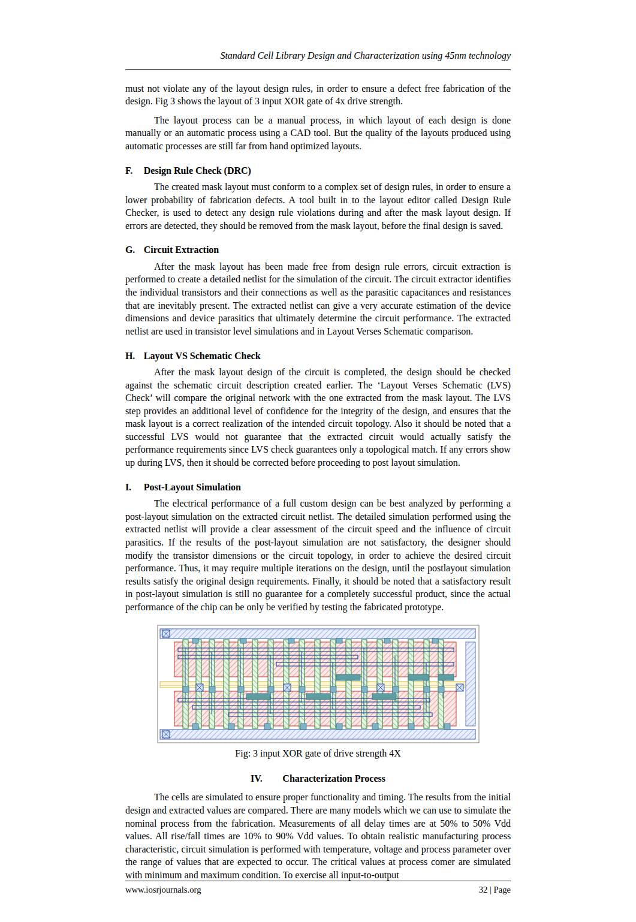Standard Cell Library Design and Characterization using 45nm technology
must not violate any of the layout design rules, in order to ensure a defect free fabrication of the design. Fig 3 shows the layout of 3 input XOR gate of 4x drive strength.
The layout process can be a manual process, in which layout of each design is done manually or an automatic process using a CAD tool. But the quality of the layouts produced using automatic processes are still far from hand optimized layouts.
F. Design Rule Check (DRC)
The created mask layout must conform to a complex set of design rules, in order to ensure a lower probability of fabrication defects. A tool built in to the layout editor called Design Rule Checker, is used to detect any design rule violations during and after the mask layout design. If errors are detected, they should be removed from the mask layout, before the final design is saved.
G. Circuit Extraction
After the mask layout has been made free from design rule errors, circuit extraction is performed to create a detailed netlist for the simulation of the circuit. The circuit extractor identifies the individual transistors and their connections as well as the parasitic capacitances and resistances that are inevitably present. The extracted netlist can give a very accurate estimation of the device dimensions and device parasitics that ultimately determine the circuit performance. The extracted netlist are used in transistor level simulations and in Layout Verses Schematic comparison.
H. Layout VS Schematic Check
After the mask layout design of the circuit is completed, the design should be checked against the schematic circuit description created earlier. The ‘Layout Verses Schematic (LVS) Check’ will compare the original network with the one extracted from the mask layout. The LVS step provides an additional level of confidence for the integrity of the design, and ensures that the mask layout is a correct realization of the intended circuit topology. Also it should be noted that a successful LVS would not guarantee that the extracted circuit would actually satisfy the performance requirements since LVS check guarantees only a topological match. If any errors show up during LVS, then it should be corrected before proceeding to post layout simulation.
I. Post-Layout Simulation
The electrical performance of a full custom design can be best analyzed by performing a post-layout simulation on the extracted circuit netlist. The detailed simulation performed using the extracted netlist will provide a clear assessment of the circuit speed and the influence of circuit parasitics. If the results of the post-layout simulation are not satisfactory, the designer should modify the transistor dimensions or the circuit topology, in order to achieve the desired circuit performance. Thus, it may require multiple iterations on the design, until the postlayout simulation results satisfy the original design requirements. Finally, it should be noted that a satisfactory result in post-layout simulation is still no guarantee for a completely successful product, since the actual performance of the chip can be only be verified by testing the fabricated prototype.
Fig: 3 input XOR gate of drive strength 4X
IV. Characterization Process
The cells are simulated to ensure proper functionality and timing. The results from the initial design and extracted values are compared. There are many models which we can use to simulate the nominal process from the fabrication. Measurements of all delay times are at 50% to 50% Vdd values. All rise/fall times are 10% to 90% Vdd values. To obtain realistic manufacturing process characteristic, circuit simulation is performed with temperature, voltage and process parameter over the range of values that are expected to occur. The critical values at process comer are simulated with minimum and maximum condition. To exercise all input-to-output
www.iosrjournals.org 32 | Page